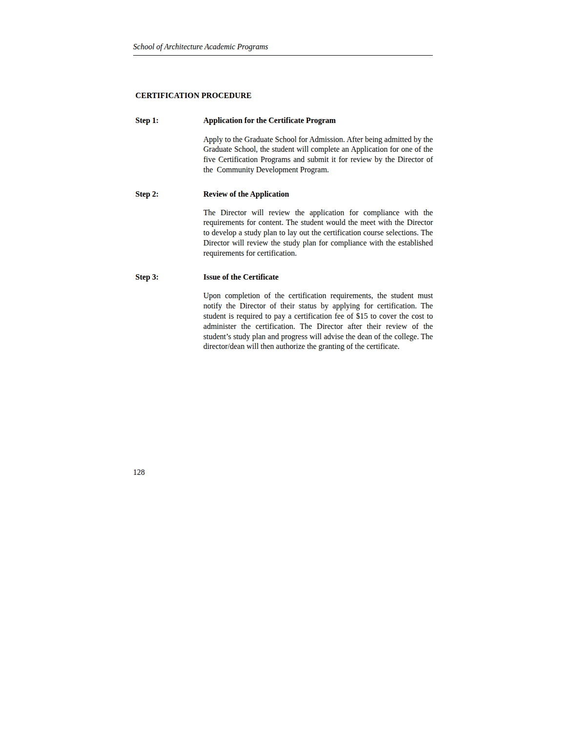School of Architecture Academic Programs
CERTIFICATION PROCEDURE
Step 1: Application for the Certificate Program
Apply to the Graduate School for Admission. After being admitted by the Graduate School, the student will complete an Application for one of the five Certification Programs and submit it for review by the Director of the Community Development Program.
Step 2: Review of the Application
The Director will review the application for compliance with the requirements for content. The student would the meet with the Director to develop a study plan to lay out the certification course selections. The Director will review the study plan for compliance with the established requirements for certification.
Step 3: Issue of the Certificate
Upon completion of the certification requirements, the student must notify the Director of their status by applying for certification. The student is required to pay a certification fee of $15 to cover the cost to administer the certification. The Director after their review of the student’s study plan and progress will advise the dean of the college. The director/dean will then authorize the granting of the certificate.
128